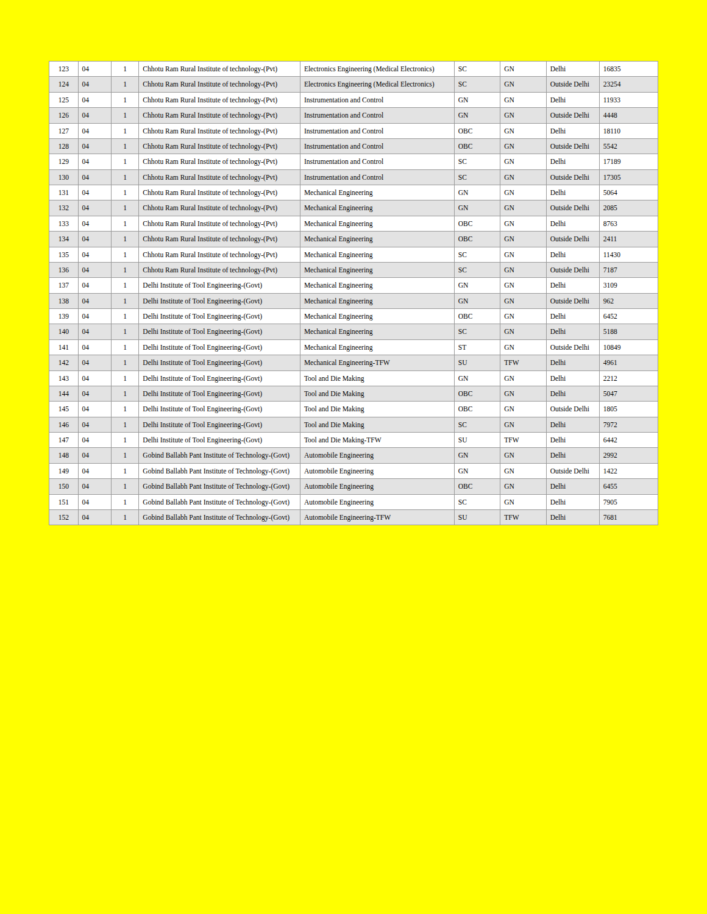| 123 | 04 | 1 | Chhotu Ram Rural Institute of technology-(Pvt) | Electronics Engineering (Medical Electronics) | SC | GN | Delhi | 16835 |
| 124 | 04 | 1 | Chhotu Ram Rural Institute of technology-(Pvt) | Electronics Engineering (Medical Electronics) | SC | GN | Outside Delhi | 23254 |
| 125 | 04 | 1 | Chhotu Ram Rural Institute of technology-(Pvt) | Instrumentation and Control | GN | GN | Delhi | 11933 |
| 126 | 04 | 1 | Chhotu Ram Rural Institute of technology-(Pvt) | Instrumentation and Control | GN | GN | Outside Delhi | 4448 |
| 127 | 04 | 1 | Chhotu Ram Rural Institute of technology-(Pvt) | Instrumentation and Control | OBC | GN | Delhi | 18110 |
| 128 | 04 | 1 | Chhotu Ram Rural Institute of technology-(Pvt) | Instrumentation and Control | OBC | GN | Outside Delhi | 5542 |
| 129 | 04 | 1 | Chhotu Ram Rural Institute of technology-(Pvt) | Instrumentation and Control | SC | GN | Delhi | 17189 |
| 130 | 04 | 1 | Chhotu Ram Rural Institute of technology-(Pvt) | Instrumentation and Control | SC | GN | Outside Delhi | 17305 |
| 131 | 04 | 1 | Chhotu Ram Rural Institute of technology-(Pvt) | Mechanical Engineering | GN | GN | Delhi | 5064 |
| 132 | 04 | 1 | Chhotu Ram Rural Institute of technology-(Pvt) | Mechanical Engineering | GN | GN | Outside Delhi | 2085 |
| 133 | 04 | 1 | Chhotu Ram Rural Institute of technology-(Pvt) | Mechanical Engineering | OBC | GN | Delhi | 8763 |
| 134 | 04 | 1 | Chhotu Ram Rural Institute of technology-(Pvt) | Mechanical Engineering | OBC | GN | Outside Delhi | 2411 |
| 135 | 04 | 1 | Chhotu Ram Rural Institute of technology-(Pvt) | Mechanical Engineering | SC | GN | Delhi | 11430 |
| 136 | 04 | 1 | Chhotu Ram Rural Institute of technology-(Pvt) | Mechanical Engineering | SC | GN | Outside Delhi | 7187 |
| 137 | 04 | 1 | Delhi Institute of Tool Engineering-(Govt) | Mechanical Engineering | GN | GN | Delhi | 3109 |
| 138 | 04 | 1 | Delhi Institute of Tool Engineering-(Govt) | Mechanical Engineering | GN | GN | Outside Delhi | 962 |
| 139 | 04 | 1 | Delhi Institute of Tool Engineering-(Govt) | Mechanical Engineering | OBC | GN | Delhi | 6452 |
| 140 | 04 | 1 | Delhi Institute of Tool Engineering-(Govt) | Mechanical Engineering | SC | GN | Delhi | 5188 |
| 141 | 04 | 1 | Delhi Institute of Tool Engineering-(Govt) | Mechanical Engineering | ST | GN | Outside Delhi | 10849 |
| 142 | 04 | 1 | Delhi Institute of Tool Engineering-(Govt) | Mechanical Engineering-TFW | SU | TFW | Delhi | 4961 |
| 143 | 04 | 1 | Delhi Institute of Tool Engineering-(Govt) | Tool and Die Making | GN | GN | Delhi | 2212 |
| 144 | 04 | 1 | Delhi Institute of Tool Engineering-(Govt) | Tool and Die Making | OBC | GN | Delhi | 5047 |
| 145 | 04 | 1 | Delhi Institute of Tool Engineering-(Govt) | Tool and Die Making | OBC | GN | Outside Delhi | 1805 |
| 146 | 04 | 1 | Delhi Institute of Tool Engineering-(Govt) | Tool and Die Making | SC | GN | Delhi | 7972 |
| 147 | 04 | 1 | Delhi Institute of Tool Engineering-(Govt) | Tool and Die Making-TFW | SU | TFW | Delhi | 6442 |
| 148 | 04 | 1 | Gobind Ballabh Pant Institute of Technology-(Govt) | Automobile Engineering | GN | GN | Delhi | 2992 |
| 149 | 04 | 1 | Gobind Ballabh Pant Institute of Technology-(Govt) | Automobile Engineering | GN | GN | Outside Delhi | 1422 |
| 150 | 04 | 1 | Gobind Ballabh Pant Institute of Technology-(Govt) | Automobile Engineering | OBC | GN | Delhi | 6455 |
| 151 | 04 | 1 | Gobind Ballabh Pant Institute of Technology-(Govt) | Automobile Engineering | SC | GN | Delhi | 7905 |
| 152 | 04 | 1 | Gobind Ballabh Pant Institute of Technology-(Govt) | Automobile Engineering-TFW | SU | TFW | Delhi | 7681 |